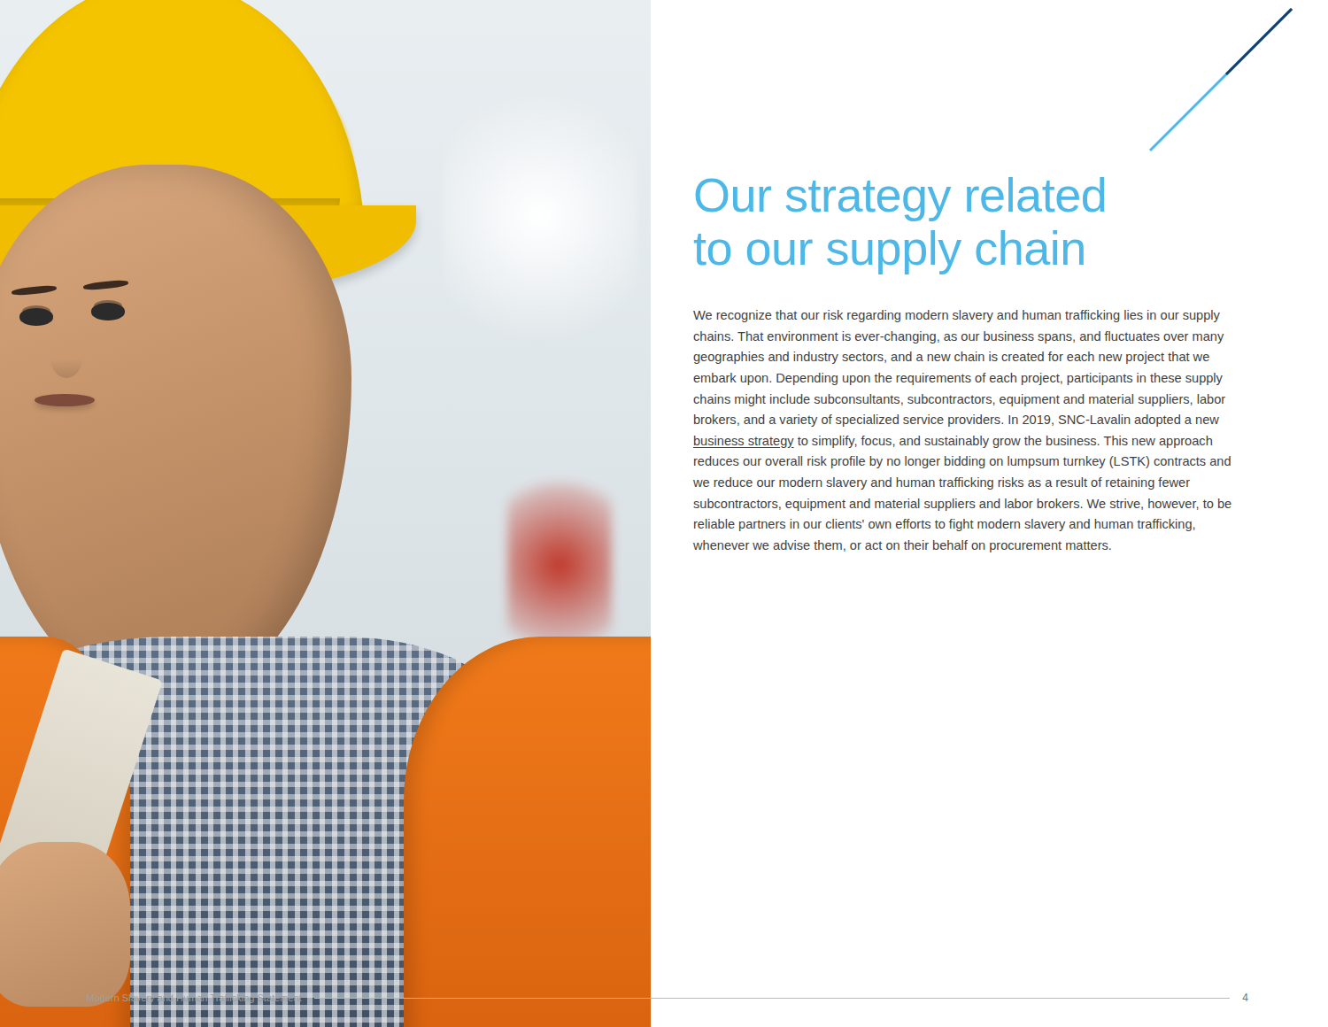Our strategy related
to our supply chain
We recognize that our risk regarding modern slavery and human trafficking lies in our supply chains. That environment is ever-changing, as our business spans, and fluctuates over many geographies and industry sectors, and a new chain is created for each new project that we embark upon. Depending upon the requirements of each project, participants in these supply chains might include subconsultants, subcontractors, equipment and material suppliers, labor brokers, and a variety of specialized service providers. In 2019, SNC-Lavalin adopted a new business strategy to simplify, focus, and sustainably grow the business. This new approach reduces our overall risk profile by no longer bidding on lumpsum turnkey (LSTK) contracts and we reduce our modern slavery and human trafficking risks as a result of retaining fewer subcontractors, equipment and material suppliers and labor brokers. We strive, however, to be reliable partners in our clients' own efforts to fight modern slavery and human trafficking, whenever we advise them, or act on their behalf on procurement matters.
Modern Slavery and Human Trafficking Statement 4